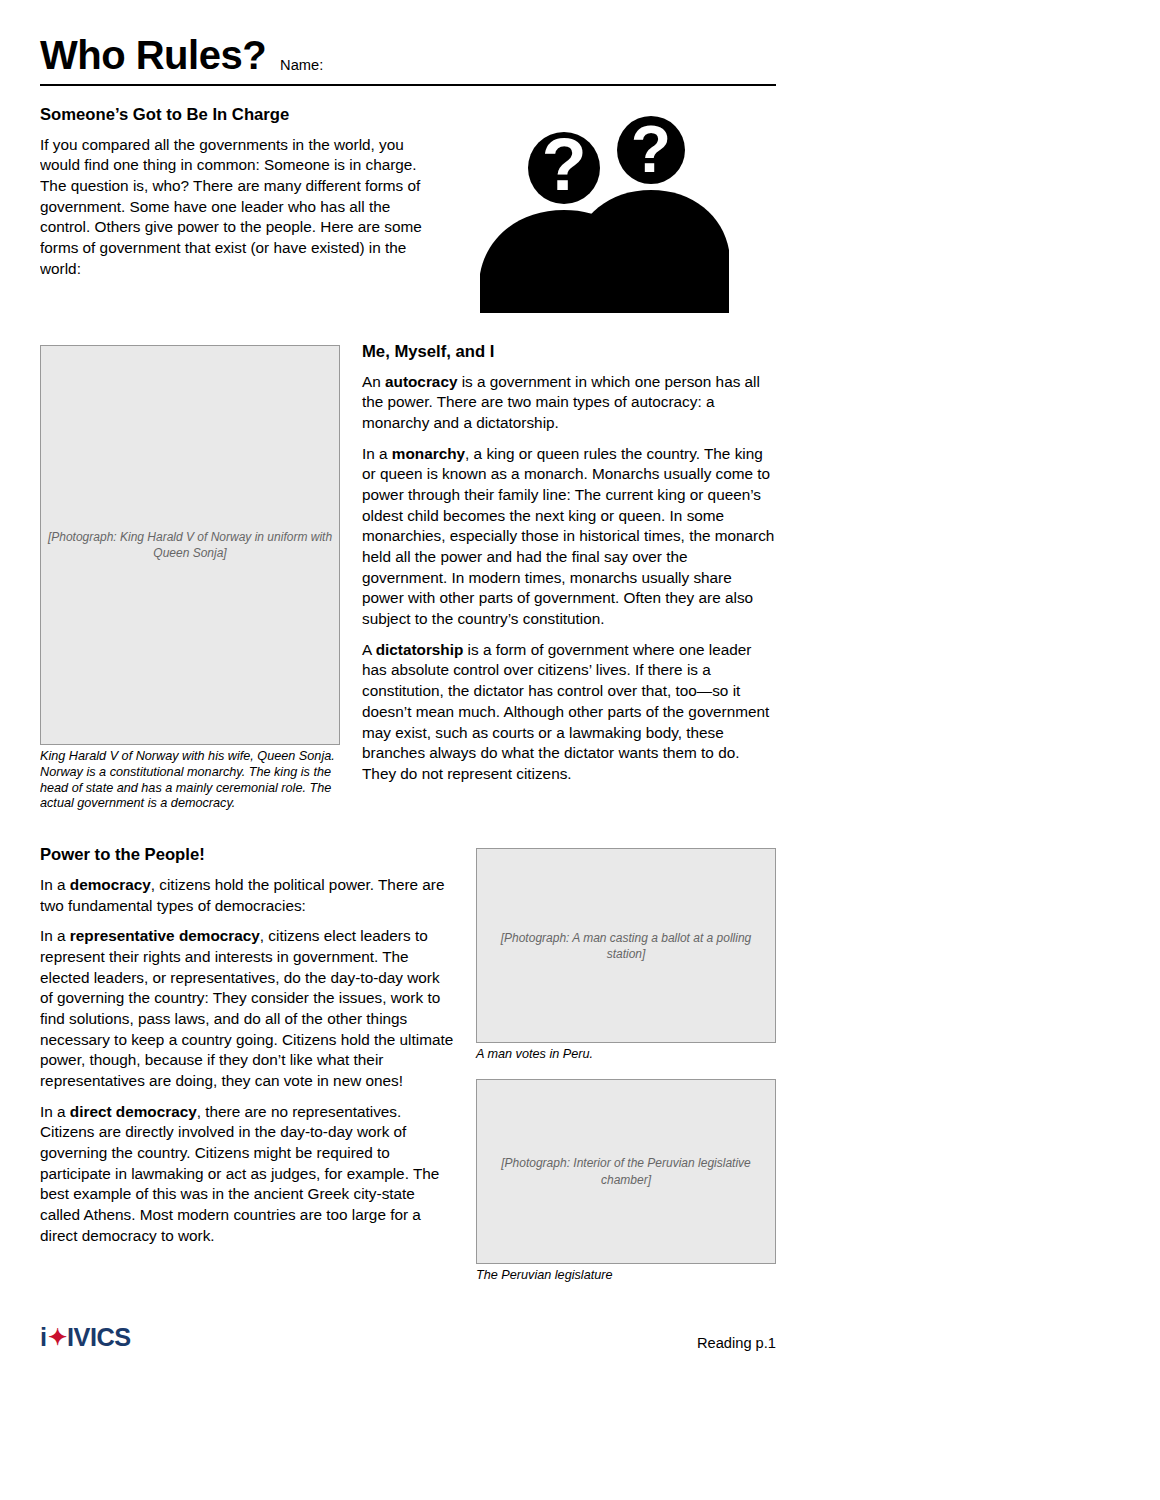Who Rules?
Name:
? ?
Someone’s Got to Be In Charge
If you compared all the governments in the world, you would find one thing in common: Someone is in charge. The question is, who? There are many different forms of government. Some have one leader who has all the control. Others give power to the people. Here are some forms of government that exist (or have existed) in the world:
[Photograph: King Harald V of Norway in uniform with Queen Sonja]
King Harald V of Norway with his wife, Queen Sonja. Norway is a constitutional monarchy. The king is the head of state and has a mainly ceremonial role. The actual government is a democracy.
Me, Myself, and I
An autocracy is a government in which one person has all the power. There are two main types of autocracy: a monarchy and a dictatorship.
In a monarchy, a king or queen rules the country. The king or queen is known as a monarch. Monarchs usually come to power through their family line: The current king or queen’s oldest child becomes the next king or queen. In some monarchies, especially those in historical times, the monarch held all the power and had the final say over the government. In modern times, monarchs usually share power with other parts of government. Often they are also subject to the country’s constitution.
A dictatorship is a form of government where one leader has absolute control over citizens’ lives. If there is a constitution, the dictator has control over that, too—so it doesn’t mean much. Although other parts of the government may exist, such as courts or a lawmaking body, these branches always do what the dictator wants them to do. They do not represent citizens.
[Photograph: A man casting a ballot at a polling station]
A man votes in Peru.
[Photograph: Interior of the Peruvian legislative chamber]
The Peruvian legislature
Power to the People!
In a democracy, citizens hold the political power. There are two fundamental types of democracies:
In a representative democracy, citizens elect leaders to represent their rights and interests in government. The elected leaders, or representatives, do the day-to-day work of governing the country: They consider the issues, work to find solutions, pass laws, and do all of the other things necessary to keep a country going. Citizens hold the ultimate power, though, because if they don’t like what their representatives are doing, they can vote in new ones!
In a direct democracy, there are no representatives. Citizens are directly involved in the day-to-day work of governing the country. Citizens might be required to participate in lawmaking or act as judges, for example. The best example of this was in the ancient Greek city-state called Athens. Most modern countries are too large for a direct democracy to work.
i✦IVICS
Reading p.1